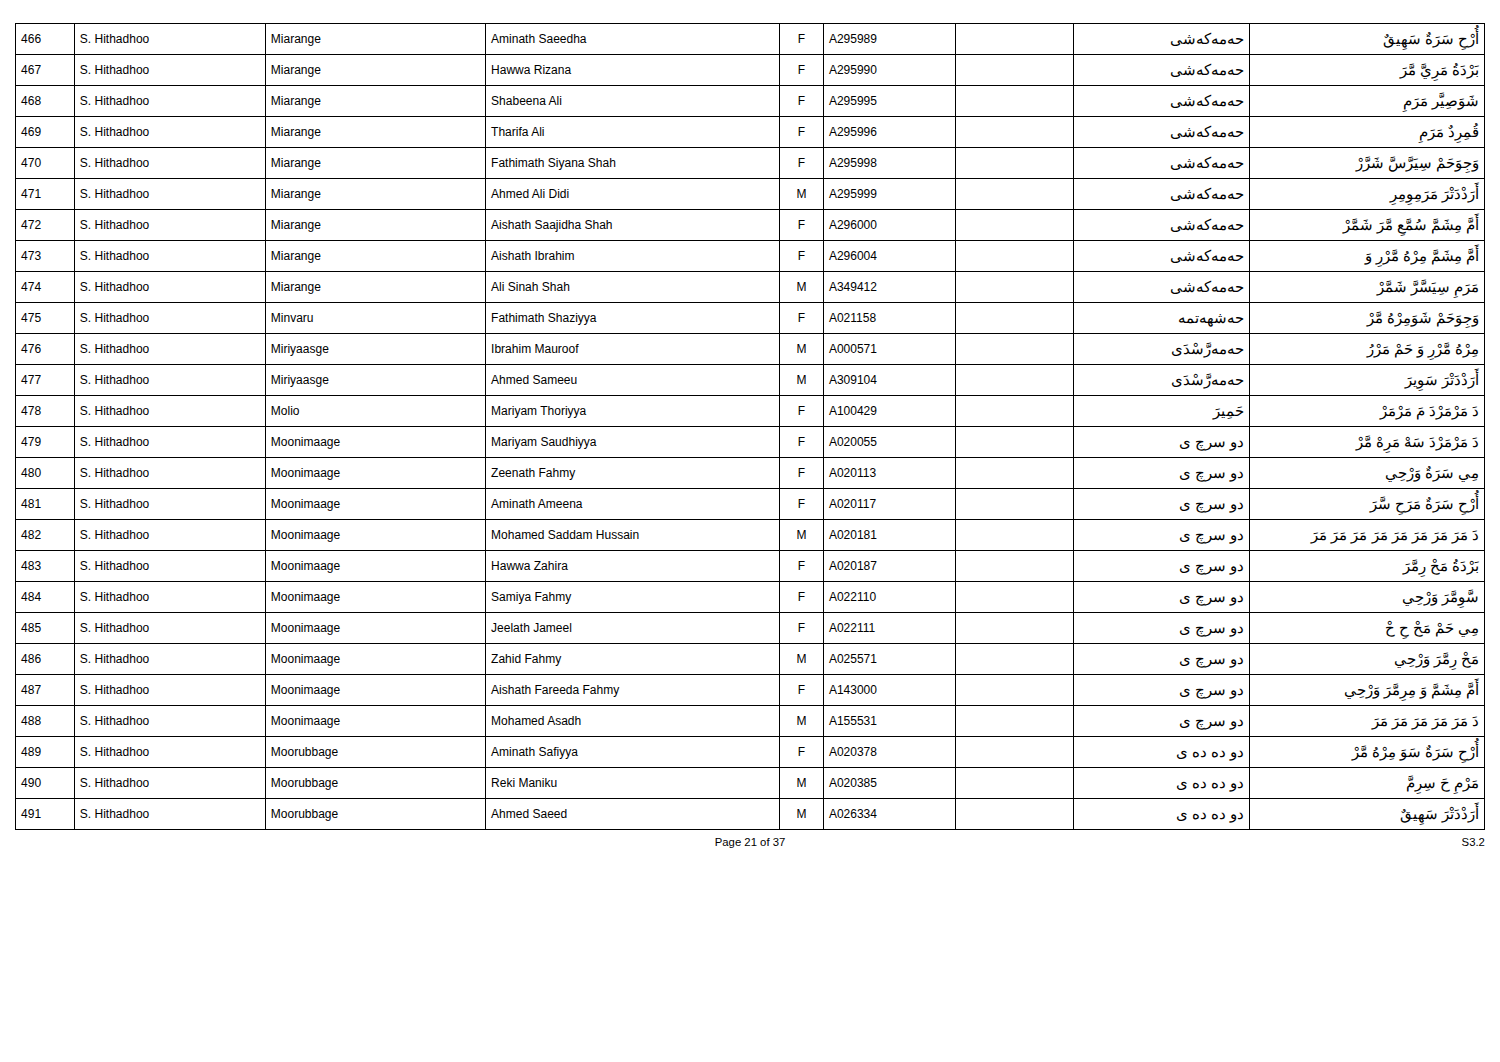| 466 | S. Hithadhoo | Miarange | Aminath Saeedha | F | A295989 | | حەمەكەشى | أُرْحِ سَرَةٌ سَهِيقٌ |
| 467 | S. Hithadhoo | Miarange | Hawwa Rizana | F | A295990 | | حەمەكەشى | بَرْدَةُ مَرِيَّ مَّرَ |
| 468 | S. Hithadhoo | Miarange | Shabeena Ali | F | A295995 | | حەمەكەشى | شَوَصِيَّر مَرَمِ |
| 469 | S. Hithadhoo | Miarange | Tharifa Ali | F | A295996 | | حەمەكەشى | قُمِرِدٌ مَرَمِ |
| 470 | S. Hithadhoo | Miarange | Fathimath Siyana Shah | F | A295998 | | حەمەكەشى | وَجِوَحَمْ سِيَرَّسَّ شَرَّرْ |
| 471 | S. Hithadhoo | Miarange | Ahmed Ali Didi | M | A295999 | | حەمەكەشى | أَرَدْدَتْرَ مَرَمِوِمِرِ |
| 472 | S. Hithadhoo | Miarange | Aishath Saajidha Shah | F | A296000 | | حەمەكەشى | أَمَّ مِشَمَّ سُمَّعِ مَّرَ شَمَّرْ |
| 473 | S. Hithadhoo | Miarange | Aishath Ibrahim | F | A296004 | | حەمەكەشى | أَمَّ مِشَمَّ مِرْهُ مَّرْرِ وَ |
| 474 | S. Hithadhoo | Miarange | Ali Sinah Shah | M | A349412 | | حەمەكەشى | مَرَمِ سِيَسَّرَّ شَمَّرْ |
| 475 | S. Hithadhoo | Minvaru | Fathimath Shaziyya | F | A021158 | | حەشھەتمە | وَجِوَحَمْ شَوَمِرْهُ مَّرْ |
| 476 | S. Hithadhoo | Miriyaasge | Ibrahim Mauroof | M | A000571 | | حەمەرَّسْدَى | مِرْهُ مَّرْرِ وَ حَمْ مَرْرُ |
| 477 | S. Hithadhoo | Miriyaasge | Ahmed Sameeu | M | A309104 | | حەمەرَّسْدَى | أَرَدْدَتْرَ سَوِيرَ |
| 478 | S. Hithadhoo | Molio | Mariyam Thoriyya | F | A100429 | | حَمِيرَ | دَ مَرْمَرْدَ مَ مَرْمَرْ |
| 479 | S. Hithadhoo | Moonimaage | Mariyam Saudhiyya | F | A020055 | | دو سرچ ی | دَ مَرْمَرْدَ سَهْ مَرِهْ مَّرْ |
| 480 | S. Hithadhoo | Moonimaage | Zeenath Fahmy | F | A020113 | | دو سرچ ی | مِي سَرَةٌ وَرْحِي |
| 481 | S. Hithadhoo | Moonimaage | Aminath Ameena | F | A020117 | | دو سرچ ی | أُرْحِ سَرَةٌ مَرَحِ سَّرَ |
| 482 | S. Hithadhoo | Moonimaage | Mohamed Saddam Hussain | M | A020181 | | دو سرچ ی | دَ مَرَ مَرَ مَرَ مَرَ مَرَ مَرَ مَرَ مَرَ |
| 483 | S. Hithadhoo | Moonimaage | Hawwa Zahira | F | A020187 | | دو سرچ ی | بَرْدَةُ مَحْ رِمَّرَ |
| 484 | S. Hithadhoo | Moonimaage | Samiya Fahmy | F | A022110 | | دو سرچ ی | سَّوِمَّرَ وَرْحِي |
| 485 | S. Hithadhoo | Moonimaage | Jeelath Jameel | F | A022111 | | دو سرچ ی | مِي حَمْ مَحْ حِ حْ |
| 486 | S. Hithadhoo | Moonimaage | Zahid Fahmy | M | A025571 | | دو سرچ ی | مَحْ رِمَّرَ وَرْحِي |
| 487 | S. Hithadhoo | Moonimaage | Aishath Fareeda Fahmy | F | A143000 | | دو سرچ ی | أَمَّ مِشَمَّ وَ مِرِمَّرَ وَرْحِي |
| 488 | S. Hithadhoo | Moonimaage | Mohamed Asadh | M | A155531 | | دو سرچ ی | دَ مَرَ مَرَ مَرَ مَرَ مَرَ |
| 489 | S. Hithadhoo | Moorubbage | Aminath Safiyya | F | A020378 | | دو ده ده ی | أُرْحِ سَرَةٌ سَوَ مِرْهُ مَّرْ |
| 490 | S. Hithadhoo | Moorubbage | Reki Maniku | M | A020385 | | دو ده ده ی | مَرْمِ حَ سِرِمَّ |
| 491 | S. Hithadhoo | Moorubbage | Ahmed Saeed | M | A026334 | | دو ده ده ی | أَرَدْدَتْرَ سَهِيقٌ |
Page 21 of 37 S3.2